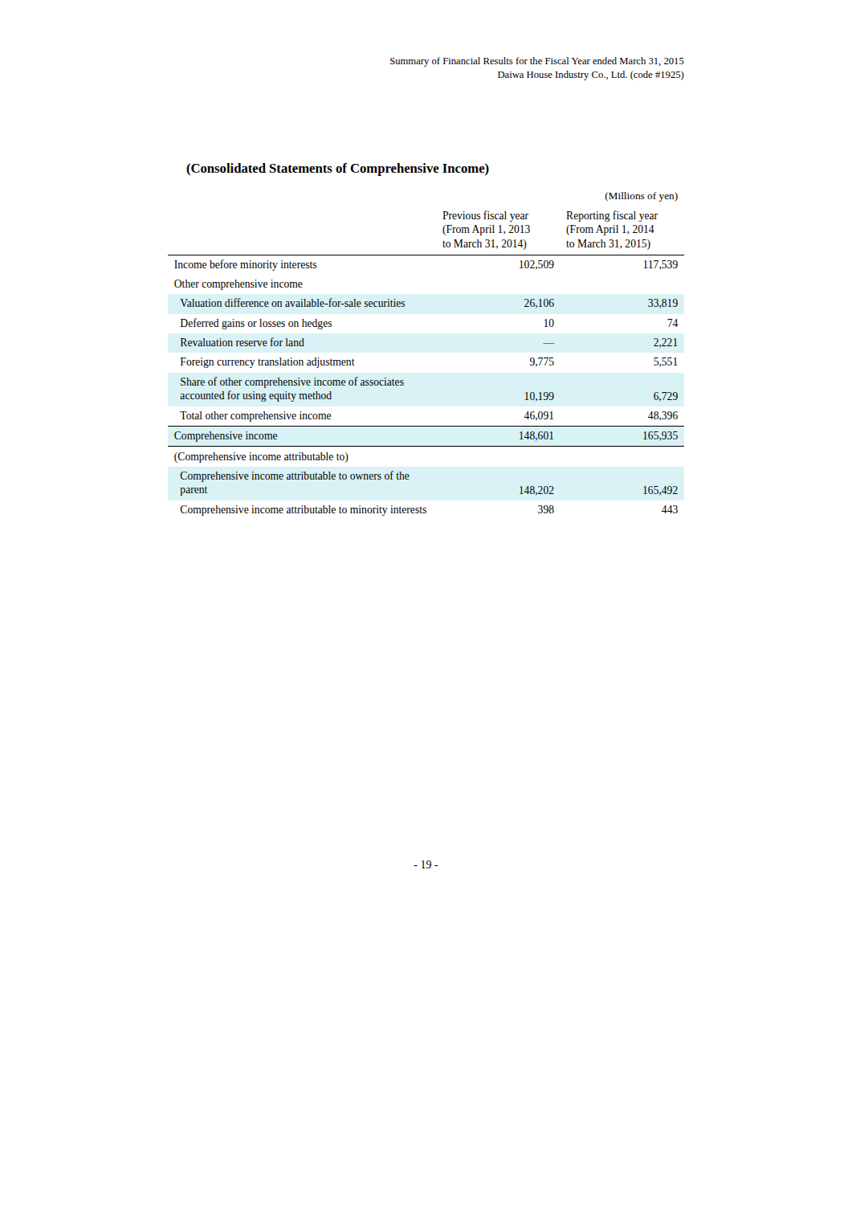Summary of Financial Results for the Fiscal Year ended March 31, 2015
Daiwa House Industry Co., Ltd. (code #1925)
(Consolidated Statements of Comprehensive Income)
(Millions of yen)
| | Previous fiscal year (From April 1, 2013 to March 31, 2014) | Reporting fiscal year (From April 1, 2014 to March 31, 2015) |
| --- | --- | --- |
| Income before minority interests | 102,509 | 117,539 |
| Other comprehensive income | | |
| Valuation difference on available-for-sale securities | 26,106 | 33,819 |
| Deferred gains or losses on hedges | 10 | 74 |
| Revaluation reserve for land | — | 2,221 |
| Foreign currency translation adjustment | 9,775 | 5,551 |
| Share of other comprehensive income of associates accounted for using equity method | 10,199 | 6,729 |
| Total other comprehensive income | 46,091 | 48,396 |
| Comprehensive income | 148,601 | 165,935 |
| (Comprehensive income attributable to) | | |
| Comprehensive income attributable to owners of the parent | 148,202 | 165,492 |
| Comprehensive income attributable to minority interests | 398 | 443 |
- 19 -